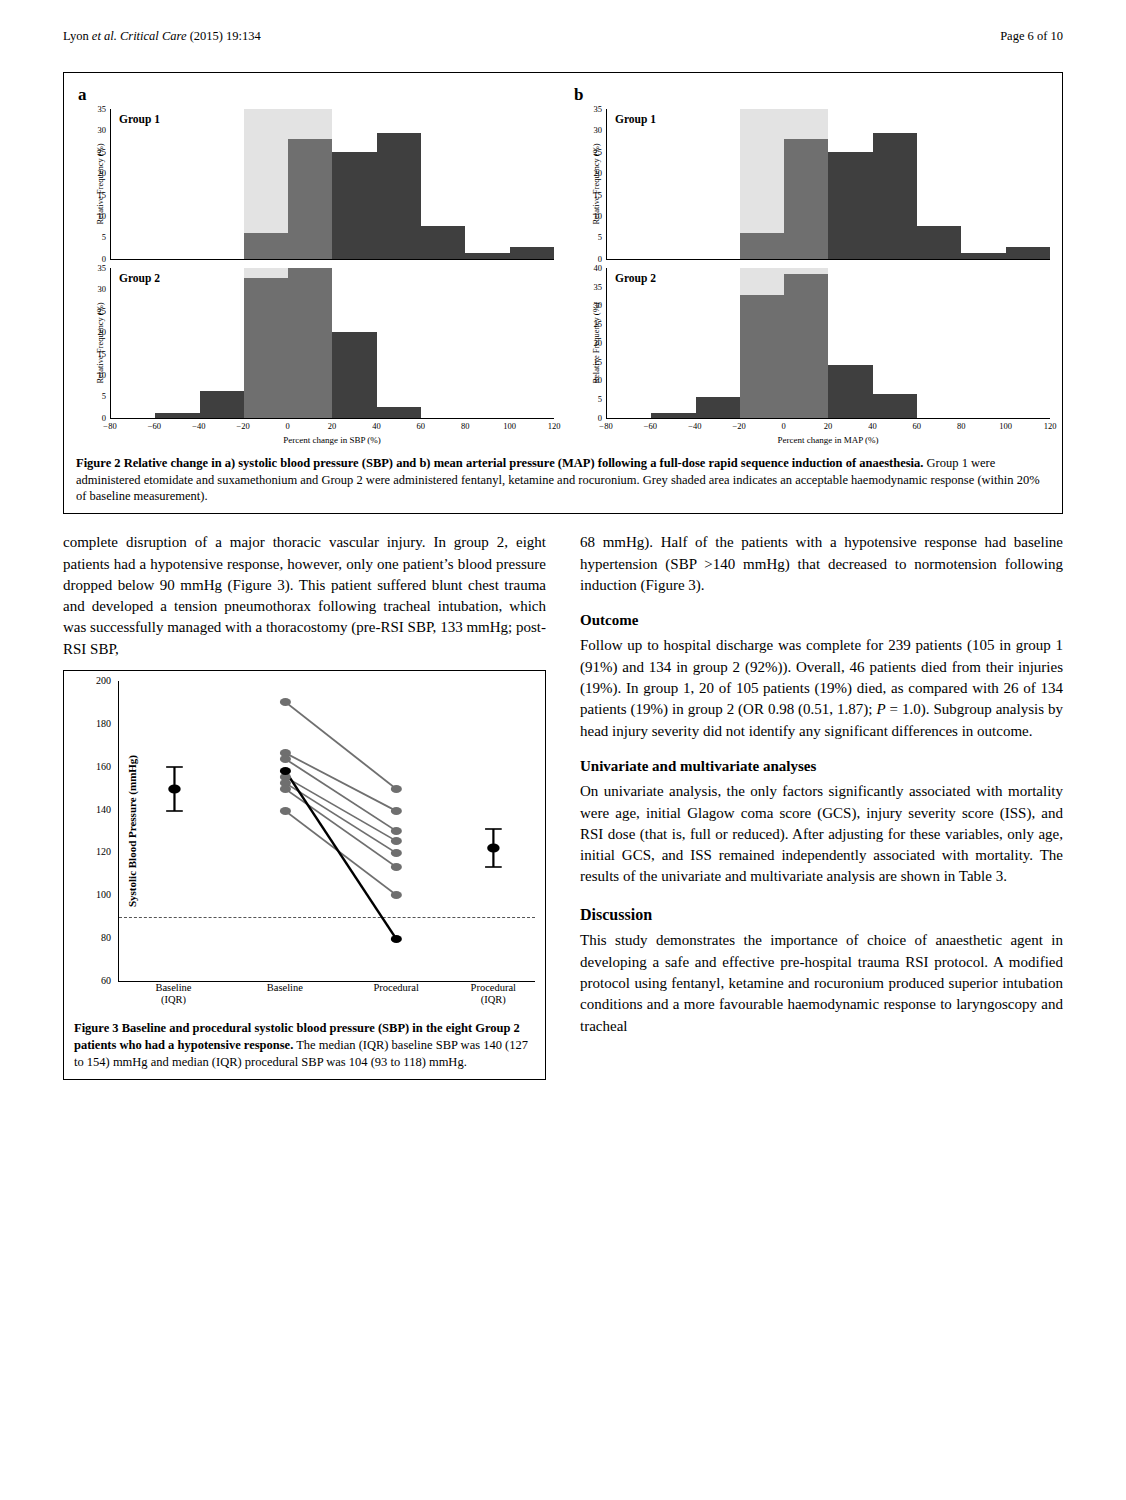Lyon et al. Critical Care (2015) 19:134
Page 6 of 10
a
Group 1
35 30 25 20 15 10 5 0
Relative Frequency (%)
Group 2
35 30 25 20 15 10 5 0
Relative Frequency (%)
−80 −60 −40 −20 0 20 40 60 80 100 120
Percent change in SBP (%)
b
Group 1
35 30 25 20 15 10 5 0
Relative Frequency (%)
Group 2
40 35 30 25 20 15 10 5 0
Relative Frequency (%)
−80 −60 −40 −20 0 20 40 60 80 100 120
Percent change in MAP (%)
Figure 2 Relative change in a) systolic blood pressure (SBP) and b) mean arterial pressure (MAP) following a full-dose rapid sequence induction of anaesthesia. Group 1 were administered etomidate and suxamethonium and Group 2 were administered fentanyl, ketamine and rocuronium. Grey shaded area indicates an acceptable haemodynamic response (within 20% of baseline measurement).
complete disruption of a major thoracic vascular injury. In group 2, eight patients had a hypotensive response, however, only one patient’s blood pressure dropped below 90 mmHg (Figure 3). This patient suffered blunt chest trauma and developed a tension pneumothorax following tracheal intubation, which was successfully managed with a thoracostomy (pre-RSI SBP, 133 mmHg; post-RSI SBP,
Systolic Blood Pressure (mmHg)
200 180 160 140 120 100 80 60
Baseline
(IQR) Baseline Procedural Procedural
(IQR)
Figure 3 Baseline and procedural systolic blood pressure (SBP) in the eight Group 2 patients who had a hypotensive response. The median (IQR) baseline SBP was 140 (127 to 154) mmHg and median (IQR) procedural SBP was 104 (93 to 118) mmHg.
68 mmHg). Half of the patients with a hypotensive response had baseline hypertension (SBP >140 mmHg) that decreased to normotension following induction (Figure 3).
Outcome
Follow up to hospital discharge was complete for 239 patients (105 in group 1 (91%) and 134 in group 2 (92%)). Overall, 46 patients died from their injuries (19%). In group 1, 20 of 105 patients (19%) died, as compared with 26 of 134 patients (19%) in group 2 (OR 0.98 (0.51, 1.87); P = 1.0). Subgroup analysis by head injury severity did not identify any significant differences in outcome.
Univariate and multivariate analyses
On univariate analysis, the only factors significantly associated with mortality were age, initial Glagow coma score (GCS), injury severity score (ISS), and RSI dose (that is, full or reduced). After adjusting for these variables, only age, initial GCS, and ISS remained independently associated with mortality. The results of the univariate and multivariate analysis are shown in Table 3.
Discussion
This study demonstrates the importance of choice of anaesthetic agent in developing a safe and effective pre-hospital trauma RSI protocol. A modified protocol using fentanyl, ketamine and rocuronium produced superior intubation conditions and a more favourable haemodynamic response to laryngoscopy and tracheal